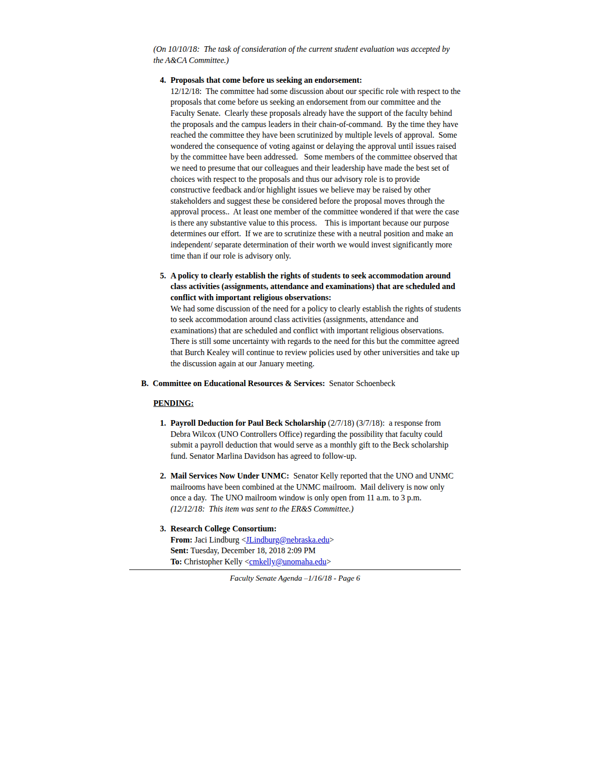(On 10/10/18: The task of consideration of the current student evaluation was accepted by the A&CA Committee.)
Proposals that come before us seeking an endorsement:
12/12/18: The committee had some discussion about our specific role with respect to the proposals that come before us seeking an endorsement from our committee and the Faculty Senate. Clearly these proposals already have the support of the faculty behind the proposals and the campus leaders in their chain-of-command. By the time they have reached the committee they have been scrutinized by multiple levels of approval. Some wondered the consequence of voting against or delaying the approval until issues raised by the committee have been addressed. Some members of the committee observed that we need to presume that our colleagues and their leadership have made the best set of choices with respect to the proposals and thus our advisory role is to provide constructive feedback and/or highlight issues we believe may be raised by other stakeholders and suggest these be considered before the proposal moves through the approval process.. At least one member of the committee wondered if that were the case is there any substantive value to this process. This is important because our purpose determines our effort. If we are to scrutinize these with a neutral position and make an independent/ separate determination of their worth we would invest significantly more time than if our role is advisory only.
A policy to clearly establish the rights of students to seek accommodation around class activities (assignments, attendance and examinations) that are scheduled and conflict with important religious observations:
We had some discussion of the need for a policy to clearly establish the rights of students to seek accommodation around class activities (assignments, attendance and examinations) that are scheduled and conflict with important religious observations. There is still some uncertainty with regards to the need for this but the committee agreed that Burch Kealey will continue to review policies used by other universities and take up the discussion again at our January meeting.
B. Committee on Educational Resources & Services: Senator Schoenbeck
PENDING:
Payroll Deduction for Paul Beck Scholarship (2/7/18) (3/7/18): a response from Debra Wilcox (UNO Controllers Office) regarding the possibility that faculty could submit a payroll deduction that would serve as a monthly gift to the Beck scholarship fund. Senator Marlina Davidson has agreed to follow-up.
Mail Services Now Under UNMC: Senator Kelly reported that the UNO and UNMC mailrooms have been combined at the UNMC mailroom. Mail delivery is now only once a day. The UNO mailroom window is only open from 11 a.m. to 3 p.m.
(12/12/18: This item was sent to the ER&S Committee.)
Research College Consortium:
From: Jaci Lindburg <JLindburg@nebraska.edu>
Sent: Tuesday, December 18, 2018 2:09 PM
To: Christopher Kelly <cmkelly@unomaha.edu>
Faculty Senate Agenda –1/16/18 - Page 6